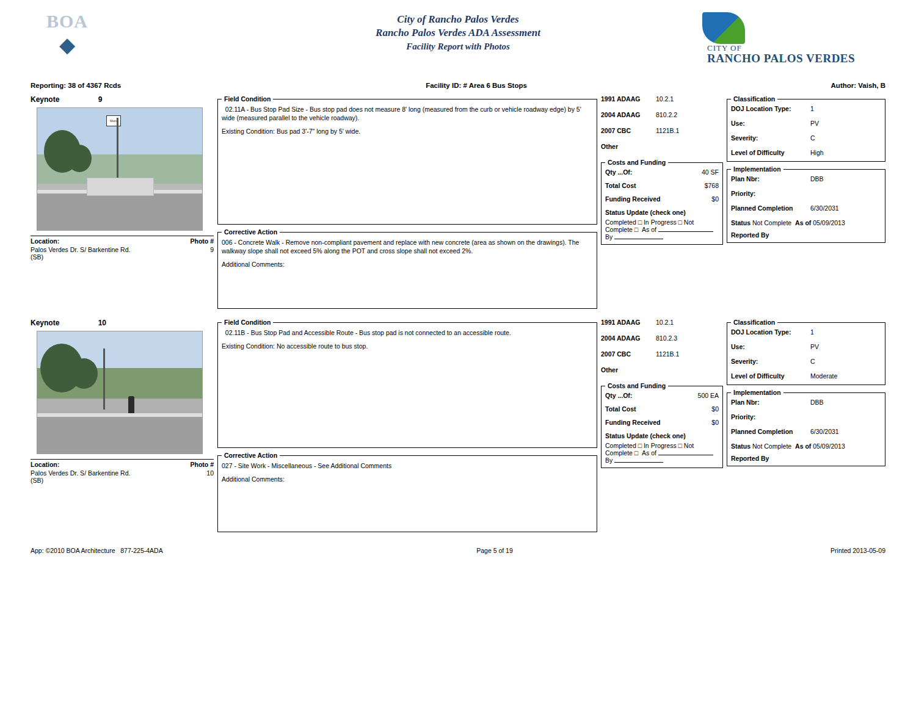BOA
◆
City of Rancho Palos Verdes
Rancho Palos Verdes ADA Assessment
Facility Report with Photos
CITY OF
RANCHO PALOS VERDES
Reporting: 38 of 4367 Rcds
Facility ID: # Area 6 Bus Stops
Author: Vaish, B
Keynote 9
Metro
Location: Photo #
Palos Verdes Dr. S/ Barkentine Rd.
(SB) 9
Field Condition
02.11A - Bus Stop Pad Size - Bus stop pad does not measure 8' long (measured from the curb or vehicle roadway edge) by 5' wide (measured parallel to the vehicle roadway).
Existing Condition: Bus pad 3'-7" long by 5' wide.
Corrective Action
006 - Concrete Walk - Remove non-compliant pavement and replace with new concrete (area as shown on the drawings). The walkway slope shall not exceed 5% along the POT and cross slope shall not exceed 2%.
Additional Comments:
1991 ADAAG 10.2.1
2004 ADAAG 810.2.2
2007 CBC 1121B.1
Other
Costs and Funding
Qty ...Of: 40 SF
Total Cost$768
Funding Received$0
Status Update (check one)
Completed □ In Progress □ Not Complete □ As of By
Classification
DOJ Location Type: 1
Use: PV
Severity: C
Level of Difficulty High
Implementation
Plan Nbr: DBB
Priority:
Planned Completion 6/30/2031
Status Not Complete As of 05/09/2013
Reported By
Keynote 10
Location: Photo #
Palos Verdes Dr. S/ Barkentine Rd.
(SB) 10
Field Condition
02.11B - Bus Stop Pad and Accessible Route - Bus stop pad is not connected to an accessible route.
Existing Condition: No accessible route to bus stop.
Corrective Action
027 - Site Work - Miscellaneous - See Additional Comments
Additional Comments:
1991 ADAAG 10.2.1
2004 ADAAG 810.2.3
2007 CBC 1121B.1
Other
Costs and Funding
Qty ...Of: 500 EA
Total Cost$0
Funding Received$0
Status Update (check one)
Completed □ In Progress □ Not Complete □ As of By
Classification
DOJ Location Type: 1
Use: PV
Severity: C
Level of Difficulty Moderate
Implementation
Plan Nbr: DBB
Priority:
Planned Completion 6/30/2031
Status Not Complete As of 05/09/2013
Reported By
App: ©2010 BOA Architecture 877-225-4ADA
Page 5 of 19
Printed 2013-05-09